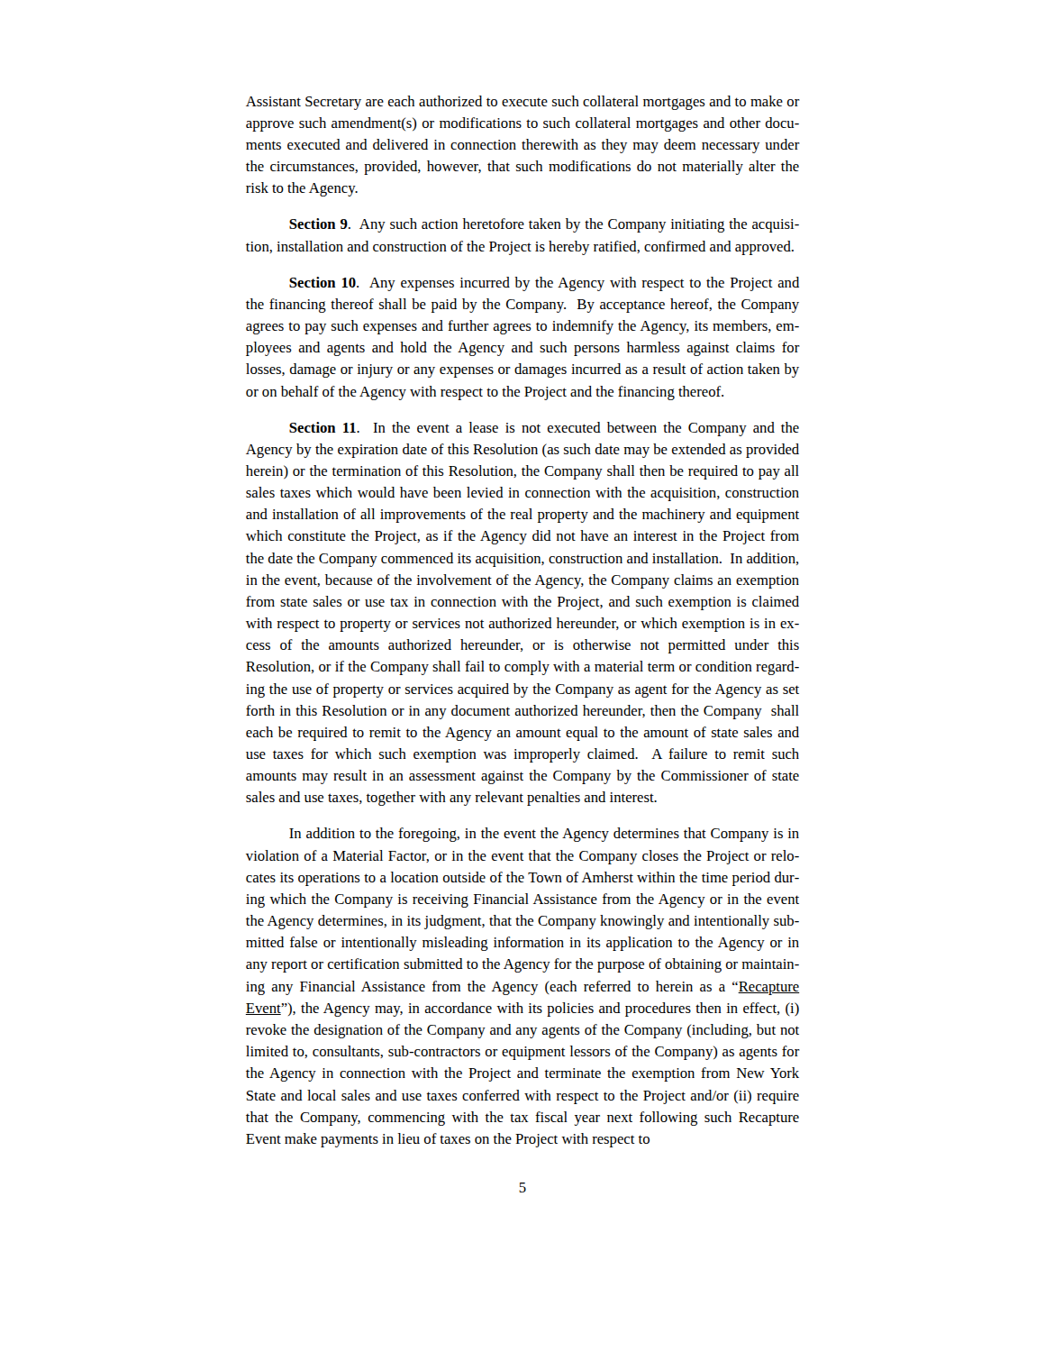Assistant Secretary are each authorized to execute such collateral mortgages and to make or approve such amendment(s) or modifications to such collateral mortgages and other documents executed and delivered in connection therewith as they may deem necessary under the circumstances, provided, however, that such modifications do not materially alter the risk to the Agency.
Section 9. Any such action heretofore taken by the Company initiating the acquisition, installation and construction of the Project is hereby ratified, confirmed and approved.
Section 10. Any expenses incurred by the Agency with respect to the Project and the financing thereof shall be paid by the Company. By acceptance hereof, the Company agrees to pay such expenses and further agrees to indemnify the Agency, its members, employees and agents and hold the Agency and such persons harmless against claims for losses, damage or injury or any expenses or damages incurred as a result of action taken by or on behalf of the Agency with respect to the Project and the financing thereof.
Section 11. In the event a lease is not executed between the Company and the Agency by the expiration date of this Resolution (as such date may be extended as provided herein) or the termination of this Resolution, the Company shall then be required to pay all sales taxes which would have been levied in connection with the acquisition, construction and installation of all improvements of the real property and the machinery and equipment which constitute the Project, as if the Agency did not have an interest in the Project from the date the Company commenced its acquisition, construction and installation. In addition, in the event, because of the involvement of the Agency, the Company claims an exemption from state sales or use tax in connection with the Project, and such exemption is claimed with respect to property or services not authorized hereunder, or which exemption is in excess of the amounts authorized hereunder, or is otherwise not permitted under this Resolution, or if the Company shall fail to comply with a material term or condition regarding the use of property or services acquired by the Company as agent for the Agency as set forth in this Resolution or in any document authorized hereunder, then the Company shall each be required to remit to the Agency an amount equal to the amount of state sales and use taxes for which such exemption was improperly claimed. A failure to remit such amounts may result in an assessment against the Company by the Commissioner of state sales and use taxes, together with any relevant penalties and interest.
In addition to the foregoing, in the event the Agency determines that Company is in violation of a Material Factor, or in the event that the Company closes the Project or relocates its operations to a location outside of the Town of Amherst within the time period during which the Company is receiving Financial Assistance from the Agency or in the event the Agency determines, in its judgment, that the Company knowingly and intentionally submitted false or intentionally misleading information in its application to the Agency or in any report or certification submitted to the Agency for the purpose of obtaining or maintaining any Financial Assistance from the Agency (each referred to herein as a “Recapture Event”), the Agency may, in accordance with its policies and procedures then in effect, (i) revoke the designation of the Company and any agents of the Company (including, but not limited to, consultants, sub-contractors or equipment lessors of the Company) as agents for the Agency in connection with the Project and terminate the exemption from New York State and local sales and use taxes conferred with respect to the Project and/or (ii) require that the Company, commencing with the tax fiscal year next following such Recapture Event make payments in lieu of taxes on the Project with respect to
5